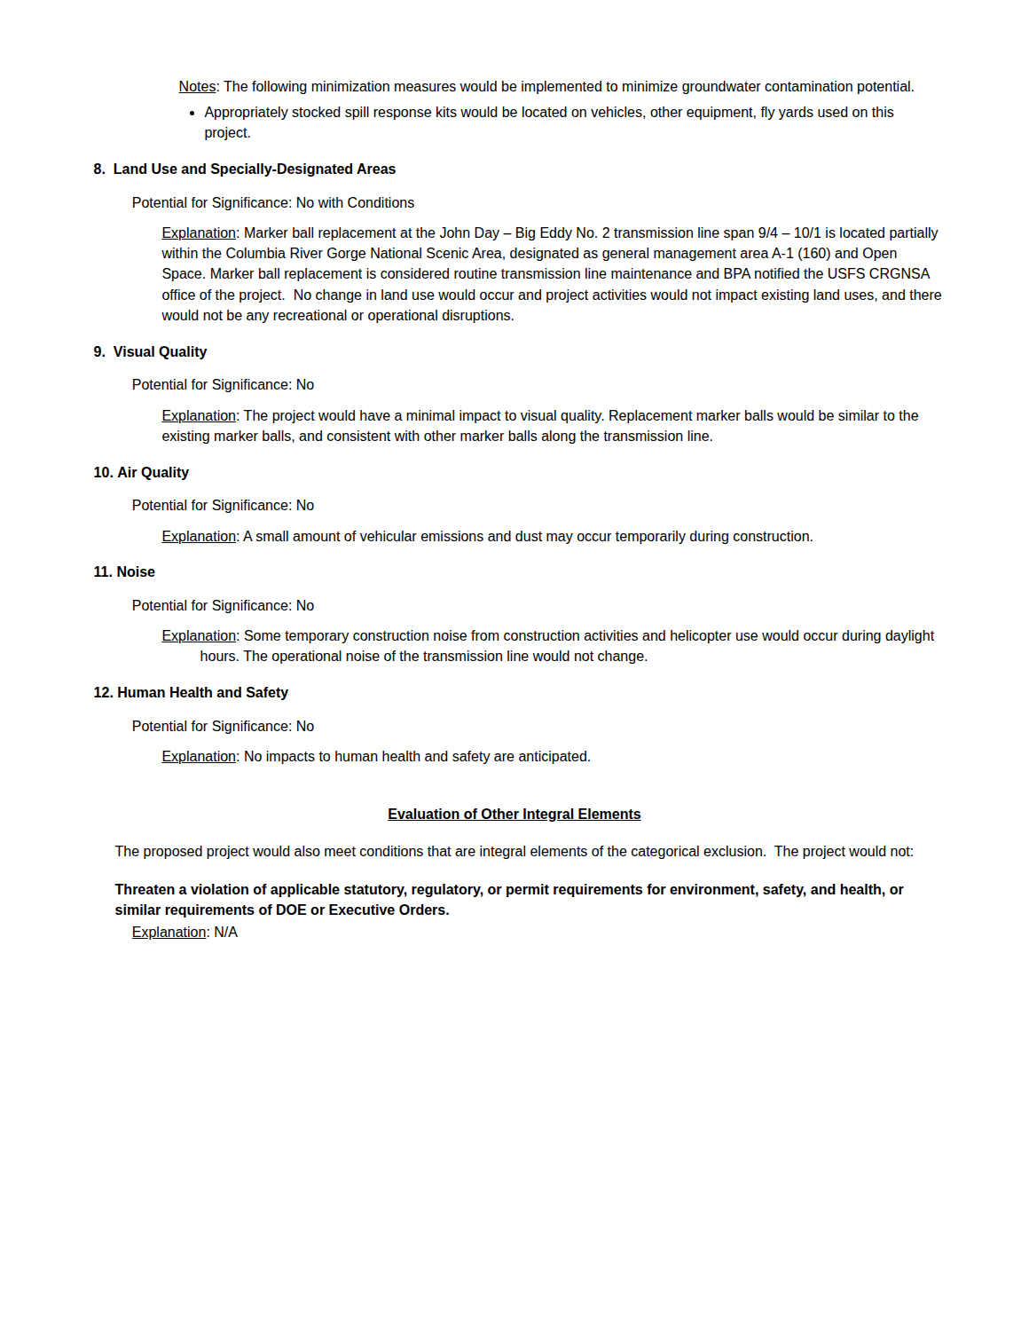Notes: The following minimization measures would be implemented to minimize groundwater contamination potential.
Appropriately stocked spill response kits would be located on vehicles, other equipment, fly yards used on this project.
8. Land Use and Specially-Designated Areas
Potential for Significance: No with Conditions
Explanation: Marker ball replacement at the John Day – Big Eddy No. 2 transmission line span 9/4 – 10/1 is located partially within the Columbia River Gorge National Scenic Area, designated as general management area A-1 (160) and Open Space. Marker ball replacement is considered routine transmission line maintenance and BPA notified the USFS CRGNSA office of the project. No change in land use would occur and project activities would not impact existing land uses, and there would not be any recreational or operational disruptions.
9. Visual Quality
Potential for Significance: No
Explanation: The project would have a minimal impact to visual quality. Replacement marker balls would be similar to the existing marker balls, and consistent with other marker balls along the transmission line.
10. Air Quality
Potential for Significance: No
Explanation: A small amount of vehicular emissions and dust may occur temporarily during construction.
11. Noise
Potential for Significance: No
Explanation: Some temporary construction noise from construction activities and helicopter use would occur during daylight hours. The operational noise of the transmission line would not change.
12. Human Health and Safety
Potential for Significance: No
Explanation: No impacts to human health and safety are anticipated.
Evaluation of Other Integral Elements
The proposed project would also meet conditions that are integral elements of the categorical exclusion. The project would not:
Threaten a violation of applicable statutory, regulatory, or permit requirements for environment, safety, and health, or similar requirements of DOE or Executive Orders.
Explanation: N/A